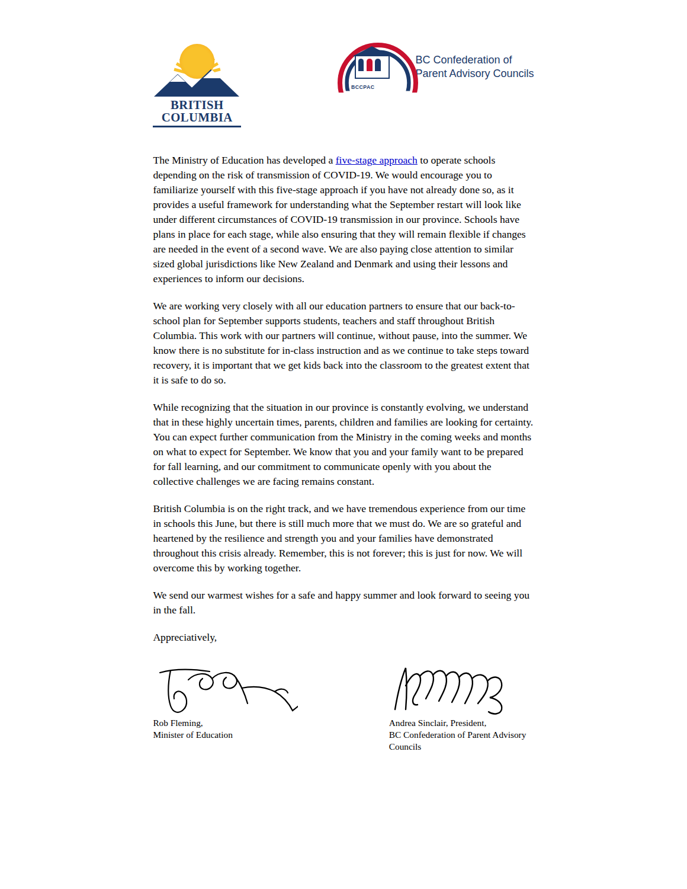BRITISH
COLUMBIA
BCCPAC
BC Confederation of
Parent Advisory Councils
The Ministry of Education has developed a five-stage approach to operate schools depending on the risk of transmission of COVID-19. We would encourage you to familiarize yourself with this five-stage approach if you have not already done so, as it provides a useful framework for understanding what the September restart will look like under different circumstances of COVID-19 transmission in our province. Schools have plans in place for each stage, while also ensuring that they will remain flexible if changes are needed in the event of a second wave. We are also paying close attention to similar sized global jurisdictions like New Zealand and Denmark and using their lessons and experiences to inform our decisions.
We are working very closely with all our education partners to ensure that our back-to-school plan for September supports students, teachers and staff throughout British Columbia. This work with our partners will continue, without pause, into the summer. We know there is no substitute for in-class instruction and as we continue to take steps toward recovery, it is important that we get kids back into the classroom to the greatest extent that it is safe to do so.
While recognizing that the situation in our province is constantly evolving, we understand that in these highly uncertain times, parents, children and families are looking for certainty. You can expect further communication from the Ministry in the coming weeks and months on what to expect for September. We know that you and your family want to be prepared for fall learning, and our commitment to communicate openly with you about the collective challenges we are facing remains constant.
British Columbia is on the right track, and we have tremendous experience from our time in schools this June, but there is still much more that we must do. We are so grateful and heartened by the resilience and strength you and your families have demonstrated throughout this crisis already. Remember, this is not forever; this is just for now. We will overcome this by working together.
We send our warmest wishes for a safe and happy summer and look forward to seeing you in the fall.
Appreciatively,
Rob Fleming,
Minister of Education
Andrea Sinclair, President,
BC Confederation of Parent Advisory Councils